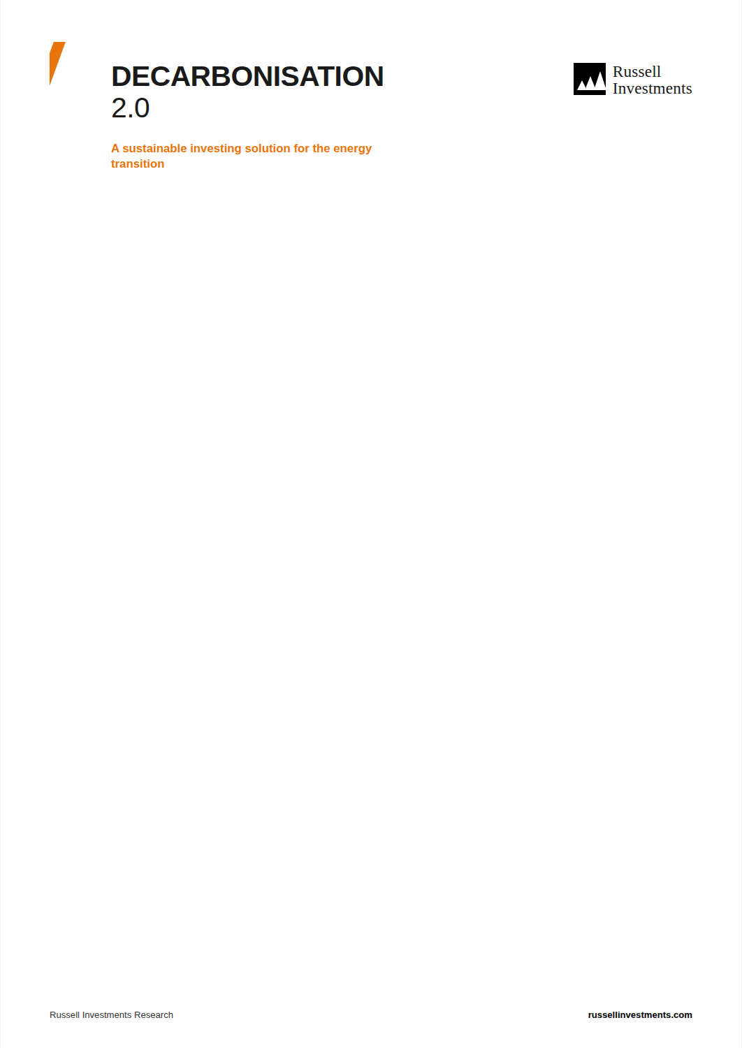DECARBONISATION 2.0
A sustainable investing solution for the energy transition
Russell Investments
Russell Investments Research
russellinvestments.com